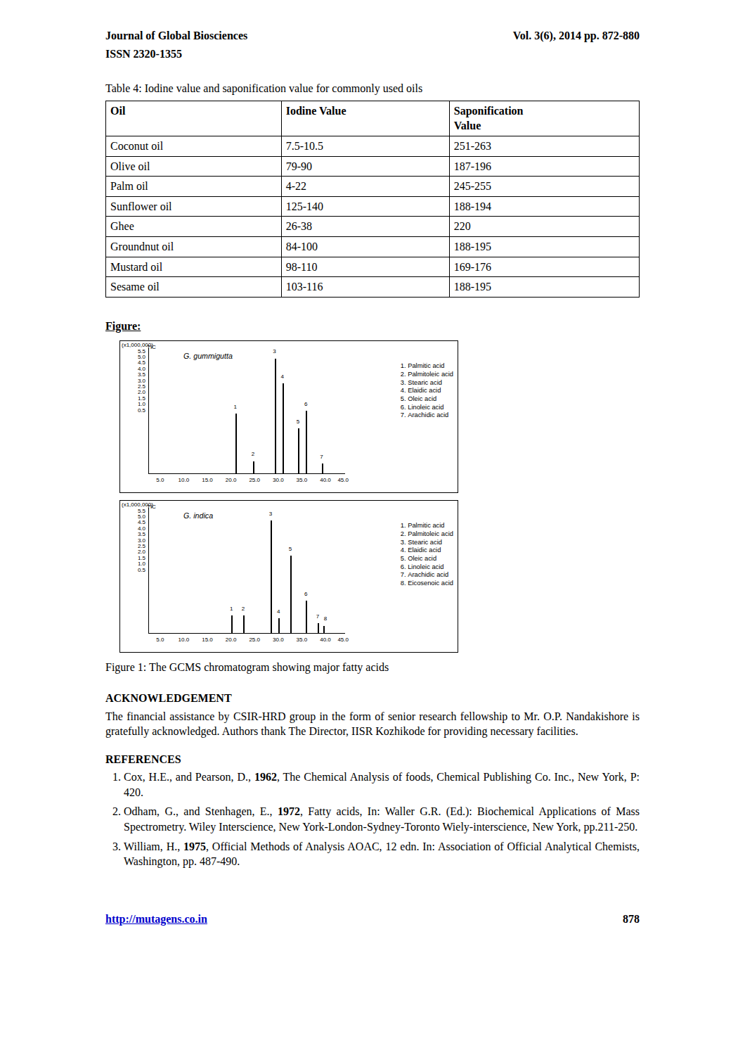Journal of Global Biosciences
Vol. 3(6), 2014 pp. 872-880
ISSN 2320-1355
Table 4: Iodine value and saponification value for commonly used oils
| Oil | Iodine Value | Saponification Value |
| --- | --- | --- |
| Coconut oil | 7.5-10.5 | 251-263 |
| Olive oil | 79-90 | 187-196 |
| Palm oil | 4-22 | 245-255 |
| Sunflower oil | 125-140 | 188-194 |
| Ghee | 26-38 | 220 |
| Groundnut oil | 84-100 | 188-195 |
| Mustard oil | 98-110 | 169-176 |
| Sesame oil | 103-116 | 188-195 |
Figure:
(x1,000,000) 5.5 5.0 4.5 4.0 3.5 3.0 2.5 2.0 1.5 1.0 0.5
TIC
G. gummigutta
Palmitic acid
Palmitoleic acid
Stearic acid
Elaidic acid
Oleic acid
Linoleic acid
Arachidic acid
1
2
3
4
5
6
7
5.0 10.0 15.0 20.0 25.0 30.0 35.0 40.0 45.0
(x1,000,000) 5.5 5.0 4.5 4.0 3.5 3.0 2.5 2.0 1.5 1.0 0.5
TIC
G. indica
Palmitic acid
Palmitoleic acid
Stearic acid
Elaidic acid
Oleic acid
Linoleic acid
Arachidic acid
Eicosenoic acid
1
2
3
4
5
6
7
8
5.0 10.0 15.0 20.0 25.0 30.0 35.0 40.0 45.0
Figure 1: The GCMS chromatogram showing major fatty acids
ACKNOWLEDGEMENT
The financial assistance by CSIR-HRD group in the form of senior research fellowship to Mr. O.P. Nandakishore is gratefully acknowledged. Authors thank The Director, IISR Kozhikode for providing necessary facilities.
REFERENCES
Cox, H.E., and Pearson, D., 1962, The Chemical Analysis of foods, Chemical Publishing Co. Inc., New York, P: 420.
Odham, G., and Stenhagen, E., 1972, Fatty acids, In: Waller G.R. (Ed.): Biochemical Applications of Mass Spectrometry. Wiley Interscience, New York-London-Sydney-Toronto Wiely-interscience, New York, pp.211-250.
William, H., 1975, Official Methods of Analysis AOAC, 12 edn. In: Association of Official Analytical Chemists, Washington, pp. 487-490.
http://mutagens.co.in
878